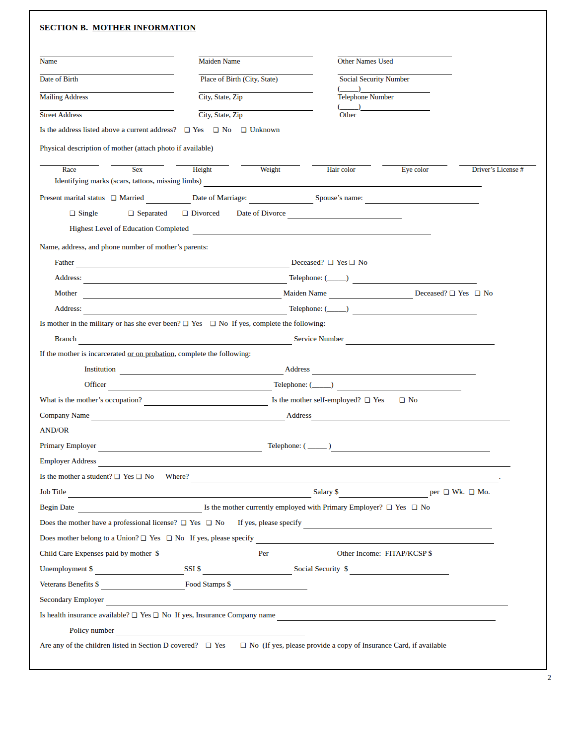SECTION B. MOTHER INFORMATION
| Name | | Maiden Name | | Other Names Used | |
| Date of Birth | | Place of Birth (City, State) | | Social Security Number | |
| | | | | (_____) | |
| Mailing Address | | City, State, Zip | | Telephone Number | |
| | | | | (_____) | |
| Street Address | | City, State, Zip | | Other | |
Is the address listed above a current address? ❑ Yes ❑ No ❑ Unknown
Physical description of mother (attach photo if available)
| Race | | Sex | | Height | | Weight | | Hair color | | Eye color | | Driver’s License # |
Identifying marks (scars, tattoos, missing limbs)
Present marital status ❑ Married Date of Marriage: Spouse’s name:
❑ Single ❑ Separated ❑ Divorced Date of Divorce
Highest Level of Education Completed
Name, address, and phone number of mother’s parents:
Father Deceased? ❑ Yes ❑ No
Address: Telephone: (_____)
Mother Maiden Name Deceased? ❑ Yes ❑ No
Address: Telephone: (_____)
Is mother in the military or has she ever been? ❑ Yes ❑ No If yes, complete the following:
Branch Service Number
If the mother is incarcerated or on probation, complete the following:
Institution Address
Officer Telephone: (_____)
What is the mother’s occupation? Is the mother self-employed? ❑ Yes ❑ No
Company Name Address
AND/OR
Primary Employer Telephone: ( _____ )
Employer Address
Is the mother a student? ❑ Yes ❑ No Where? .
Job Title Salary $ per ❑ Wk. ❑ Mo.
Begin Date Is the mother currently employed with Primary Employer? ❑ Yes ❑ No
Does the mother have a professional license? ❑ Yes ❑ No If yes, please specify
Does mother belong to a Union? ❑ Yes ❑ No If yes, please specify
Child Care Expenses paid by mother $ Per Other Income: FITAP/KCSP $
Unemployment $ SSI $ Social Security $
Veterans Benefits $ Food Stamps $
Secondary Employer
Is health insurance available? ❑ Yes ❑ No If yes, Insurance Company name
Policy number
Are any of the children listed in Section D covered? ❑ Yes ❑ No (If yes, please provide a copy of Insurance Card, if available
2